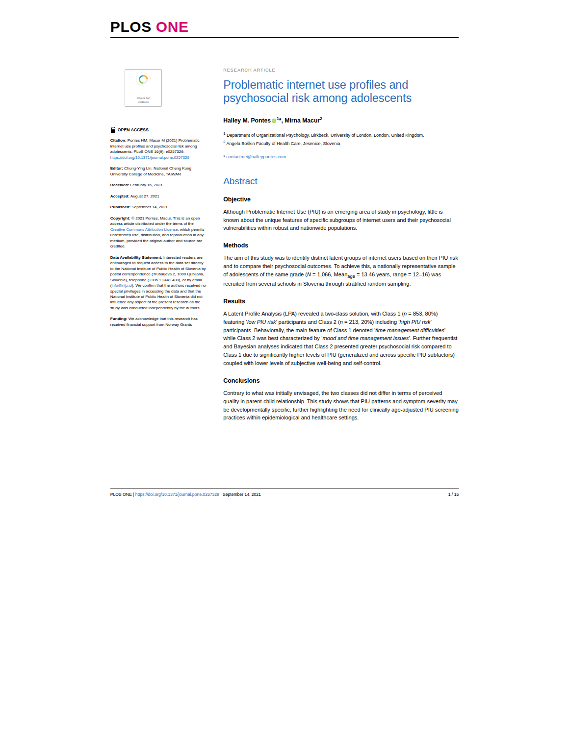PLOS ONE
Check for
updates
OPEN ACCESS
Citation: Pontes HM, Macur M (2021) Problematic internet use profiles and psychosocial risk among adolescents. PLoS ONE 16(9): e0257329. https://doi.org/10.1371/journal.pone.0257329
Editor: Chung-Ying Lin, National Cheng Kung University College of Medicine, TAIWAN
Received: February 16, 2021
Accepted: August 27, 2021
Published: September 14, 2021
Copyright: © 2021 Pontes, Macur. This is an open access article distributed under the terms of the Creative Commons Attribution License, which permits unrestricted use, distribution, and reproduction in any medium, provided the original author and source are credited.
Data Availability Statement: Interested readers are encouraged to request access to the data set directly to the National Institute of Public Health of Slovenia by postal correspondence (Trubarjeva 2, 1000 Ljubljana, Slovenia), telephone (+386 1 2441 400), or by email (info@nijz.si). We confirm that the authors received no special privileges in accessing the data and that the National Institute of Public Health of Slovenia did not influence any aspect of the present research as the study was conducted independently by the authors.
Funding: We acknowledge that this research has received financial support from Norway Grants
RESEARCH ARTICLE
Problematic internet use profiles and psychosocial risk among adolescents
Halley M. Pontes1*, Mirna Macur2
1 Department of Organizational Psychology, Birkbeck, University of London, London, United Kingdom,
2 Angela Boškin Faculty of Health Care, Jesenice, Slovenia
* contactme@halleypontes.com
Abstract
Objective
Although Problematic Internet Use (PIU) is an emerging area of study in psychology, little is known about the unique features of specific subgroups of internet users and their psychosocial vulnerabilities within robust and nationwide populations.
Methods
The aim of this study was to identify distinct latent groups of internet users based on their PIU risk and to compare their psychosocial outcomes. To achieve this, a nationally representative sample of adolescents of the same grade (N = 1,066, Meanage = 13.46 years, range = 12–16) was recruited from several schools in Slovenia through stratified random sampling.
Results
A Latent Profile Analysis (LPA) revealed a two-class solution, with Class 1 (n = 853, 80%) featuring ‘low PIU risk’ participants and Class 2 (n = 213, 20%) including ‘high PIU risk’ participants. Behaviorally, the main feature of Class 1 denoted ‘time management difficulties’ while Class 2 was best characterized by ‘mood and time management issues’. Further frequentist and Bayesian analyses indicated that Class 2 presented greater psychosocial risk compared to Class 1 due to significantly higher levels of PIU (generalized and across specific PIU subfactors) coupled with lower levels of subjective well-being and self-control.
Conclusions
Contrary to what was initially envisaged, the two classes did not differ in terms of perceived quality in parent-child relationship. This study shows that PIU patterns and symptom-severity may be developmentally specific, further highlighting the need for clinically age-adjusted PIU screening practices within epidemiological and healthcare settings.
PLOS ONE | https://doi.org/10.1371/journal.pone.0257329 September 14, 2021
1 / 15